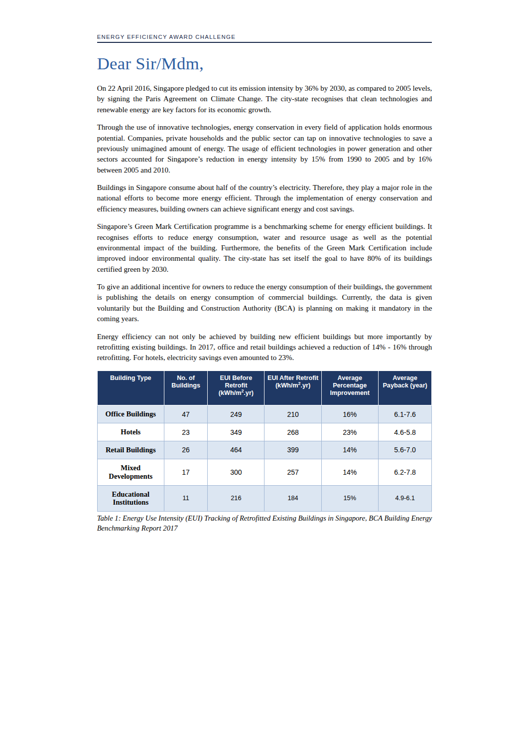Energy Efficiency Award Challenge
Dear Sir/Mdm,
On 22 April 2016, Singapore pledged to cut its emission intensity by 36% by 2030, as compared to 2005 levels, by signing the Paris Agreement on Climate Change. The city-state recognises that clean technologies and renewable energy are key factors for its economic growth.
Through the use of innovative technologies, energy conservation in every field of application holds enormous potential. Companies, private households and the public sector can tap on innovative technologies to save a previously unimagined amount of energy. The usage of efficient technologies in power generation and other sectors accounted for Singapore’s reduction in energy intensity by 15% from 1990 to 2005 and by 16% between 2005 and 2010.
Buildings in Singapore consume about half of the country’s electricity. Therefore, they play a major role in the national efforts to become more energy efficient. Through the implementation of energy conservation and efficiency measures, building owners can achieve significant energy and cost savings.
Singapore’s Green Mark Certification programme is a benchmarking scheme for energy efficient buildings. It recognises efforts to reduce energy consumption, water and resource usage as well as the potential environmental impact of the building. Furthermore, the benefits of the Green Mark Certification include improved indoor environmental quality. The city-state has set itself the goal to have 80% of its buildings certified green by 2030.
To give an additional incentive for owners to reduce the energy consumption of their buildings, the government is publishing the details on energy consumption of commercial buildings. Currently, the data is given voluntarily but the Building and Construction Authority (BCA) is planning on making it mandatory in the coming years.
Energy efficiency can not only be achieved by building new efficient buildings but more importantly by retrofitting existing buildings. In 2017, office and retail buildings achieved a reduction of 14% - 16% through retrofitting. For hotels, electricity savings even amounted to 23%.
| Building Type | No. of Buildings | EUI Before Retrofit (kWh/m 2 .yr) | EUI After Retrofit (kWh/m 2 .yr) | Average Percentage Improvement | Average Payback (year) |
| --- | --- | --- | --- | --- | --- |
| Office Buildings | 47 | 249 | 210 | 16% | 6.1-7.6 |
| Hotels | 23 | 349 | 268 | 23% | 4.6-5.8 |
| Retail Buildings | 26 | 464 | 399 | 14% | 5.6-7.0 |
| Mixed Developments | 17 | 300 | 257 | 14% | 6.2-7.8 |
| Educational Institutions | 11 | 216 | 184 | 15% | 4.9-6.1 |
Table 1: Energy Use Intensity (EUI) Tracking of Retrofitted Existing Buildings in Singapore, BCA Building Energy Benchmarking Report 2017